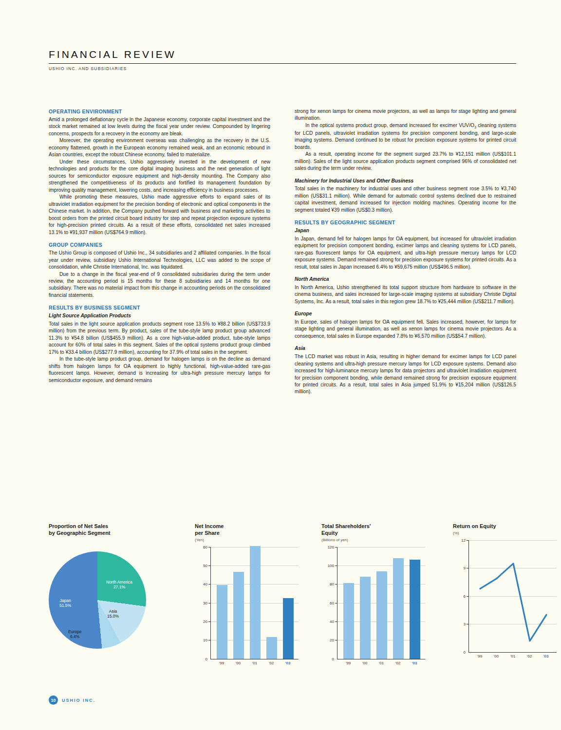FINANCIAL REVIEW
USHIO INC. AND SUBSIDIARIES
Operating Environment
Amid a prolonged deflationary cycle in the Japanese economy, corporate capital investment and the stock market remained at low levels during the fiscal year under review. Compounded by lingering concerns, prospects for a recovery in the economy are bleak.
Moreover, the operating environment overseas was challenging as the recovery in the U.S. economy flattened, growth in the European economy remained weak, and an economic rebound in Asian countries, except the robust Chinese economy, failed to materialize.
Under these circumstances, Ushio aggressively invested in the development of new technologies and products for the core digital imaging business and the next generation of light sources for semiconductor exposure equipment and high-density mounting. The Company also strengthened the competitiveness of its products and fortified its management foundation by improving quality management, lowering costs, and increasing efficiency in business processes.
While promoting these measures, Ushio made aggressive efforts to expand sales of its ultraviolet irradiation equipment for the precision bonding of electronic and optical components in the Chinese market. In addition, the Company pushed forward with business and marketing activities to boost orders from the printed circuit board industry for step and repeat projection exposure systems for high-precision printed circuits. As a result of these efforts, consolidated net sales increased 13.1% to ¥91,937 million (US$764.9 million).
Group Companies
The Ushio Group is composed of Ushio Inc., 34 subsidiaries and 2 affiliated companies. In the fiscal year under review, subsidiary Ushio International Technologies, LLC was added to the scope of consolidation, while Christie International, Inc. was liquidated.
Due to a change in the fiscal year-end of 9 consolidated subsidiaries during the term under review, the accounting period is 15 months for these 8 subsidiaries and 14 months for one subsidiary. There was no material impact from this change in accounting periods on the consolidated financial statements.
Results by Business Segment
Light Source Application Products
Total sales in the light source application products segment rose 13.5% to ¥88.2 billion (US$733.9 million) from the previous term. By product, sales of the tube-style lamp product group advanced 11.3% to ¥54.8 billion (US$455.9 million). As a core high-value-added product, tube-style lamps account for 60% of total sales in this segment. Sales of the optical systems product group climbed 17% to ¥33.4 billion (US$277.9 million), accounting for 37.9% of total sales in the segment.
In the tube-style lamp product group, demand for halogen lamps is on the decline as demand shifts from halogen lamps for OA equipment to highly functional, high-value-added rare-gas fluorescent lamps. However, demand is increasing for ultra-high pressure mercury lamps for semiconductor exposure, and demand remains
strong for xenon lamps for cinema movie projectors, as well as lamps for stage lighting and general illumination.
In the optical systems product group, demand increased for excimer VUV/O3 cleaning systems for LCD panels, ultraviolet irradiation systems for precision component bonding, and large-scale imaging systems. Demand continued to be robust for precision exposure systems for printed circuit boards.
As a result, operating income for the segment surged 23.7% to ¥12,151 million (US$101.1 million). Sales of the light source application products segment comprised 96% of consolidated net sales during the term under review.
Machinery for Industrial Uses and Other Business
Total sales in the machinery for industrial uses and other business segment rose 3.5% to ¥3,740 million (US$31.1 million). While demand for automatic control systems declined due to restrained capital investment, demand increased for injection molding machines. Operating income for the segment totaled ¥39 million (US$0.3 million).
Results by Geographic Segment
Japan
In Japan, demand fell for halogen lamps for OA equipment, but increased for ultraviolet irradiation equipment for precision component bonding, excimer lamps and cleaning systems for LCD panels, rare-gas fluorescent lamps for OA equipment, and ultra-high pressure mercury lamps for LCD exposure systems. Demand remained strong for precision exposure systems for printed circuits. As a result, total sales in Japan increased 6.4% to ¥59,675 million (US$496.5 million).
North America
In North America, Ushio strengthened its total support structure from hardware to software in the cinema business, and sales increased for large-scale imaging systems at subsidiary Christie Digital Systems, Inc. As a result, total sales in this region grew 18.7% to ¥25,444 million (US$211.7 million).
Europe
In Europe, sales of halogen lamps for OA equipment fell. Sales increased, however, for lamps for stage lighting and general illumination, as well as xenon lamps for cinema movie projectors. As a consequence, total sales in Europe expanded 7.8% to ¥6,570 million (US$54.7 million).
Asia
The LCD market was robust in Asia, resulting in higher demand for excimer lamps for LCD panel cleaning systems and ultra-high pressure mercury lamps for LCD exposure systems. Demand also increased for high-luminance mercury lamps for data projectors and ultraviolet irradiation equipment for precision component bonding, while demand remained strong for precision exposure equipment for printed circuits. As a result, total sales in Asia jumped 51.9% to ¥15,204 million (US$126.5 million).
Proportion of Net Sales
by Geographic Segment
North America
27.1%
Asia
15.0%
Europe
6.4%
Japan
51.5%
Net Income
per Share
(Yen)
60 50 40 30 20 10 0
'99 '00 '01 '02 '03
Total Shareholders'
Equity
(Billions of yen)
120 100 80 60 40 20 0
'99 '00 '01 '02 '03
Return on Equity
(%)
12 9 6 3 0
'99 '00 '01 '02 '03
10
USHIO INC.